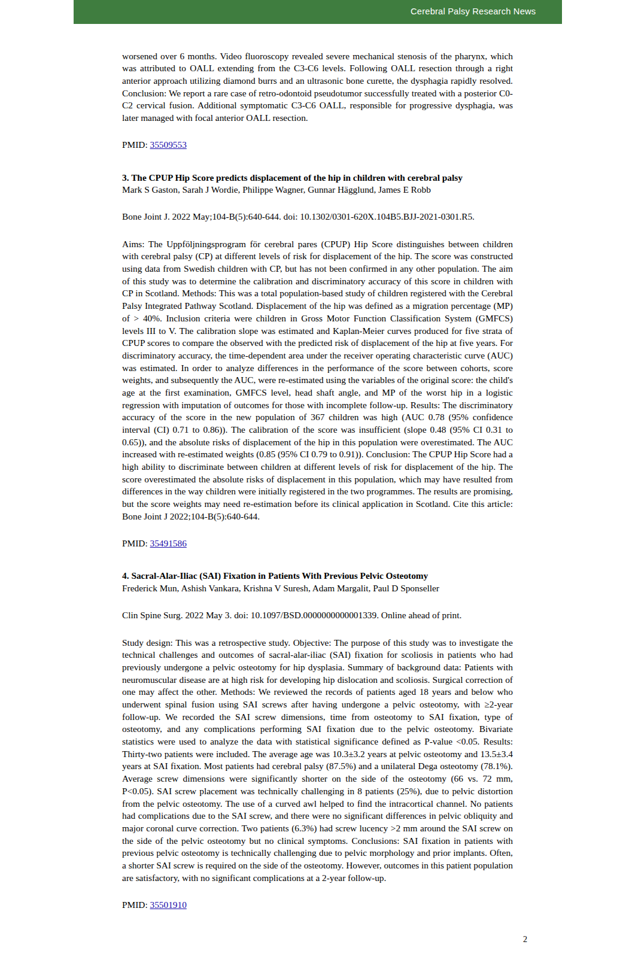Cerebral Palsy Research News
worsened over 6 months. Video fluoroscopy revealed severe mechanical stenosis of the pharynx, which was attributed to OALL extending from the C3-C6 levels. Following OALL resection through a right anterior approach utilizing diamond burrs and an ultrasonic bone curette, the dysphagia rapidly resolved. Conclusion: We report a rare case of retro-odontoid pseudotumor successfully treated with a posterior C0-C2 cervical fusion. Additional symptomatic C3-C6 OALL, responsible for progressive dysphagia, was later managed with focal anterior OALL resection.
PMID: 35509553
3. The CPUP Hip Score predicts displacement of the hip in children with cerebral palsy
Mark S Gaston, Sarah J Wordie, Philippe Wagner, Gunnar Hägglund, James E Robb
Bone Joint J. 2022 May;104-B(5):640-644. doi: 10.1302/0301-620X.104B5.BJJ-2021-0301.R5.
Aims: The Uppföljningsprogram för cerebral pares (CPUP) Hip Score distinguishes between children with cerebral palsy (CP) at different levels of risk for displacement of the hip. The score was constructed using data from Swedish children with CP, but has not been confirmed in any other population. The aim of this study was to determine the calibration and discriminatory accuracy of this score in children with CP in Scotland. Methods: This was a total population-based study of children registered with the Cerebral Palsy Integrated Pathway Scotland. Displacement of the hip was defined as a migration percentage (MP) of > 40%. Inclusion criteria were children in Gross Motor Function Classification System (GMFCS) levels III to V. The calibration slope was estimated and Kaplan-Meier curves produced for five strata of CPUP scores to compare the observed with the predicted risk of displacement of the hip at five years. For discriminatory accuracy, the time-dependent area under the receiver operating characteristic curve (AUC) was estimated. In order to analyze differences in the performance of the score between cohorts, score weights, and subsequently the AUC, were re-estimated using the variables of the original score: the child's age at the first examination, GMFCS level, head shaft angle, and MP of the worst hip in a logistic regression with imputation of outcomes for those with incomplete follow-up. Results: The discriminatory accuracy of the score in the new population of 367 children was high (AUC 0.78 (95% confidence interval (CI) 0.71 to 0.86)). The calibration of the score was insufficient (slope 0.48 (95% CI 0.31 to 0.65)), and the absolute risks of displacement of the hip in this population were overestimated. The AUC increased with re-estimated weights (0.85 (95% CI 0.79 to 0.91)). Conclusion: The CPUP Hip Score had a high ability to discriminate between children at different levels of risk for displacement of the hip. The score overestimated the absolute risks of displacement in this population, which may have resulted from differences in the way children were initially registered in the two programmes. The results are promising, but the score weights may need re-estimation before its clinical application in Scotland. Cite this article: Bone Joint J 2022;104-B(5):640-644.
PMID: 35491586
4. Sacral-Alar-Iliac (SAI) Fixation in Patients With Previous Pelvic Osteotomy
Frederick Mun, Ashish Vankara, Krishna V Suresh, Adam Margalit, Paul D Sponseller
Clin Spine Surg. 2022 May 3. doi: 10.1097/BSD.0000000000001339. Online ahead of print.
Study design: This was a retrospective study. Objective: The purpose of this study was to investigate the technical challenges and outcomes of sacral-alar-iliac (SAI) fixation for scoliosis in patients who had previously undergone a pelvic osteotomy for hip dysplasia. Summary of background data: Patients with neuromuscular disease are at high risk for developing hip dislocation and scoliosis. Surgical correction of one may affect the other. Methods: We reviewed the records of patients aged 18 years and below who underwent spinal fusion using SAI screws after having undergone a pelvic osteotomy, with ≥2-year follow-up. We recorded the SAI screw dimensions, time from osteotomy to SAI fixation, type of osteotomy, and any complications performing SAI fixation due to the pelvic osteotomy. Bivariate statistics were used to analyze the data with statistical significance defined as P-value <0.05. Results: Thirty-two patients were included. The average age was 10.3±3.2 years at pelvic osteotomy and 13.5±3.4 years at SAI fixation. Most patients had cerebral palsy (87.5%) and a unilateral Dega osteotomy (78.1%). Average screw dimensions were significantly shorter on the side of the osteotomy (66 vs. 72 mm, P<0.05). SAI screw placement was technically challenging in 8 patients (25%), due to pelvic distortion from the pelvic osteotomy. The use of a curved awl helped to find the intracortical channel. No patients had complications due to the SAI screw, and there were no significant differences in pelvic obliquity and major coronal curve correction. Two patients (6.3%) had screw lucency >2 mm around the SAI screw on the side of the pelvic osteotomy but no clinical symptoms. Conclusions: SAI fixation in patients with previous pelvic osteotomy is technically challenging due to pelvic morphology and prior implants. Often, a shorter SAI screw is required on the side of the osteotomy. However, outcomes in this patient population are satisfactory, with no significant complications at a 2-year follow-up.
PMID: 35501910
2